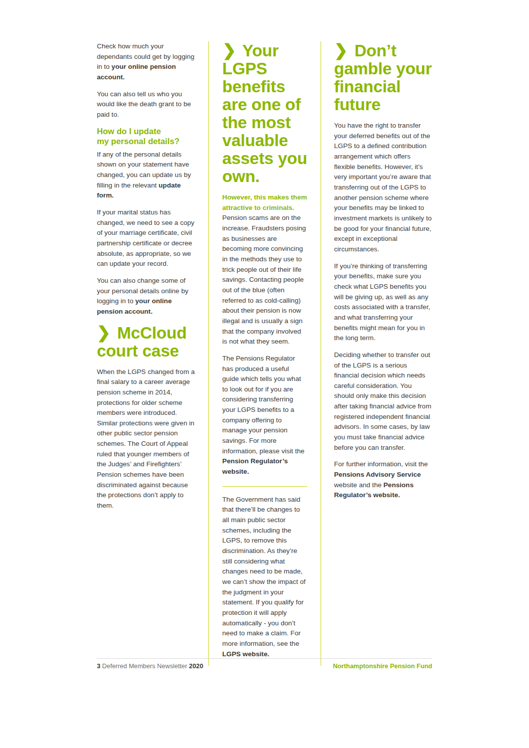Check how much your dependants could get by logging in to your online pension account.
You can also tell us who you would like the death grant to be paid to.
How do I update
my personal details?
If any of the personal details shown on your statement have changed, you can update us by filling in the relevant update form.
If your marital status has changed, we need to see a copy of your marriage certificate, civil partnership certificate or decree absolute, as appropriate, so we can update your record.
You can also change some of your personal details online by logging in to your online pension account.
❯ McCloud
court case
When the LGPS changed from a final salary to a career average pension scheme in 2014, protections for older scheme members were introduced. Similar protections were given in other public sector pension schemes. The Court of Appeal ruled that younger members of the Judges’ and Firefighters’ Pension schemes have been discriminated against because the protections don’t apply to them.
❯ Your LGPS benefits are one of the most valuable assets you own.
However, this makes them attractive to criminals.
Pension scams are on the increase. Fraudsters posing as businesses are becoming more convincing in the methods they use to trick people out of their life savings. Contacting people out of the blue (often referred to as cold-calling) about their pension is now illegal and is usually a sign that the company involved is not what they seem.
The Pensions Regulator has produced a useful guide which tells you what to look out for if you are considering transferring your LGPS benefits to a company offering to manage your pension savings. For more information, please visit the Pension Regulator’s website.
The Government has said that there’ll be changes to all main public sector schemes, including the LGPS, to remove this discrimination. As they’re still considering what changes need to be made, we can’t show the impact of the judgment in your statement. If you qualify for protection it will apply automatically - you don’t need to make a claim. For more information, see the LGPS website.
❯ Don’t gamble your financial future
You have the right to transfer your deferred benefits out of the LGPS to a defined contribution arrangement which offers flexible benefits. However, it’s very important you’re aware that transferring out of the LGPS to another pension scheme where your benefits may be linked to investment markets is unlikely to be good for your financial future, except in exceptional circumstances.
If you’re thinking of transferring your benefits, make sure you check what LGPS benefits you will be giving up, as well as any costs associated with a transfer, and what transferring your benefits might mean for you in the long term.
Deciding whether to transfer out of the LGPS is a serious financial decision which needs careful consideration. You should only make this decision after taking financial advice from registered independent financial advisors. In some cases, by law you must take financial advice before you can transfer.
For further information, visit the Pensions Advisory Service website and the Pensions Regulator’s website.
3 Deferred Members Newsletter 2020
Northamptonshire Pension Fund